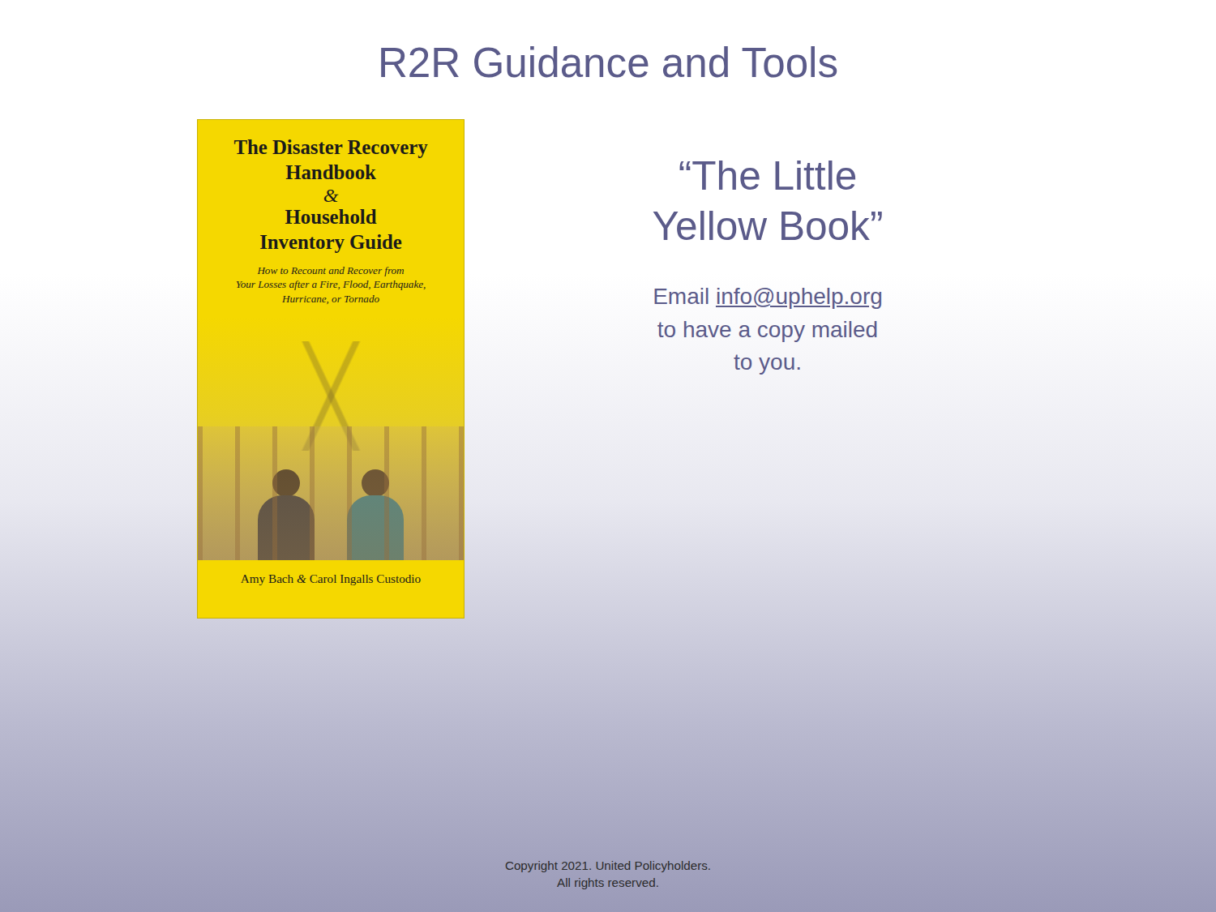R2R Guidance and Tools
The Disaster Recovery
Handbook & Household
Inventory Guide
How to Recount and Recover from
Your Losses after a Fire, Flood, Earthquake,
Hurricane, or Tornado
Amy Bach & Carol Ingalls Custodio
“The Little
Yellow Book”
Email info@uphelp.org
to have a copy mailed
to you.
Copyright 2021. United Policyholders.
All rights reserved.